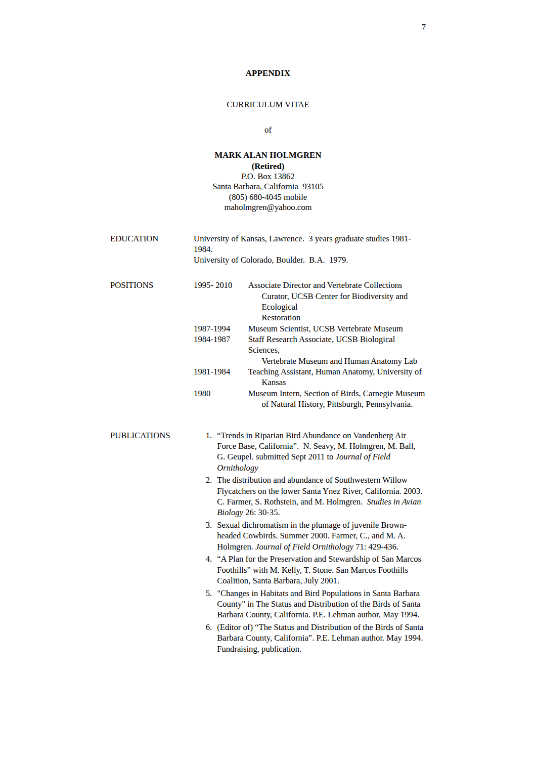7
APPENDIX
CURRICULUM VITAE
of
MARK ALAN HOLMGREN
(Retired)
P.O. Box 13862
Santa Barbara, California 93105
(805) 680-4045 mobile
maholmgren@yahoo.com
| EDUCATION | University of Kansas, Lawrence. 3 years graduate studies 1981-1984. University of Colorado, Boulder. B.A. 1979. |
| POSITIONS | / 1995- 2010 / Associate Director and Vertebrate Collections Curator, UCSB Center for Biodiversity and Ecological Restoration / / 1987-1994 / Museum Scientist, UCSB Vertebrate Museum / / 1984-1987 / Staff Research Associate, UCSB Biological Sciences, Vertebrate Museum and Human Anatomy Lab / / 1981-1984 / Teaching Assistant, Human Anatomy, University of Kansas / / 1980 / Museum Intern, Section of Birds, Carnegie Museum of Natural History, Pittsburgh, Pennsylvania. / |
| PUBLICATIONS | “Trends in Riparian Bird Abundance on Vandenberg Air Force Base, California”. N. Seavy, M. Holmgren, M. Ball, G. Geupel. submitted Sept 2011 to Journal of Field Ornithology The distribution and abundance of Southwestern Willow Flycatchers on the lower Santa Ynez River, California. 2003. C. Farmer, S. Rothstein, and M. Holmgren. Studies in Avian Biology 26: 30-35. Sexual dichromatism in the plumage of juvenile Brown-headed Cowbirds. Summer 2000. Farmer, C., and M. A. Holmgren. Journal of Field Ornithology 71: 429-436. “A Plan for the Preservation and Stewardship of San Marcos Foothills” with M. Kelly, T. Stone. San Marcos Foothills Coalition, Santa Barbara, July 2001. "Changes in Habitats and Bird Populations in Santa Barbara County" in The Status and Distribution of the Birds of Santa Barbara County, California. P.E. Lehman author, May 1994. (Editor of) “The Status and Distribution of the Birds of Santa Barbara County, California”. P.E. Lehman author. May 1994. Fundraising, publication. |